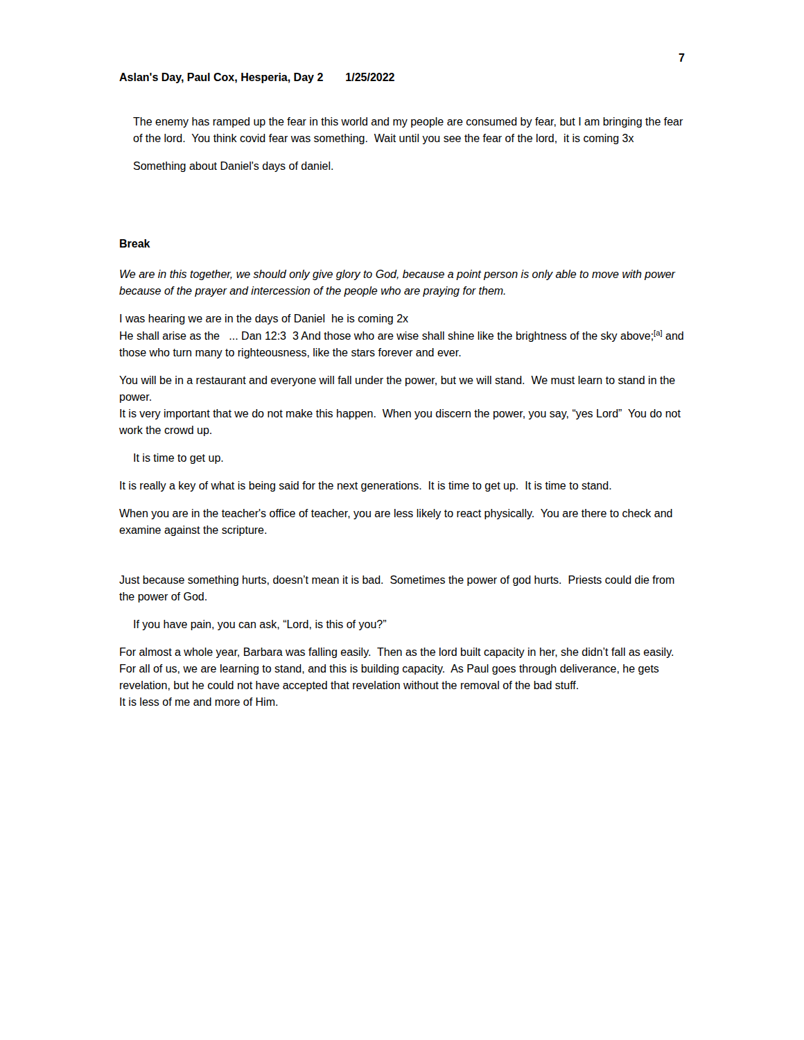7
Aslan's Day, Paul Cox, Hesperia, Day 21/25/2022
The enemy has ramped up the fear in this world and my people are consumed by fear, but I am bringing the fear of the lord. You think covid fear was something. Wait until you see the fear of the lord, it is coming 3x
Something about Daniel's days of daniel.
Break
We are in this together, we should only give glory to God, because a point person is only able to move with power because of the prayer and intercession of the people who are praying for them.
I was hearing we are in the days of Daniel he is coming 2x
He shall arise as the ... Dan 12:3 3 And those who are wise shall shine like the brightness of the sky above;[a] and those who turn many to righteousness, like the stars forever and ever.
You will be in a restaurant and everyone will fall under the power, but we will stand. We must learn to stand in the power.
It is very important that we do not make this happen. When you discern the power, you say, “yes Lord” You do not work the crowd up.
It is time to get up.
It is really a key of what is being said for the next generations. It is time to get up. It is time to stand.
When you are in the teacher's office of teacher, you are less likely to react physically. You are there to check and examine against the scripture.
Just because something hurts, doesn’t mean it is bad. Sometimes the power of god hurts. Priests could die from the power of God.
If you have pain, you can ask, “Lord, is this of you?”
For almost a whole year, Barbara was falling easily. Then as the lord built capacity in her, she didn’t fall as easily. For all of us, we are learning to stand, and this is building capacity. As Paul goes through deliverance, he gets revelation, but he could not have accepted that revelation without the removal of the bad stuff.
It is less of me and more of Him.